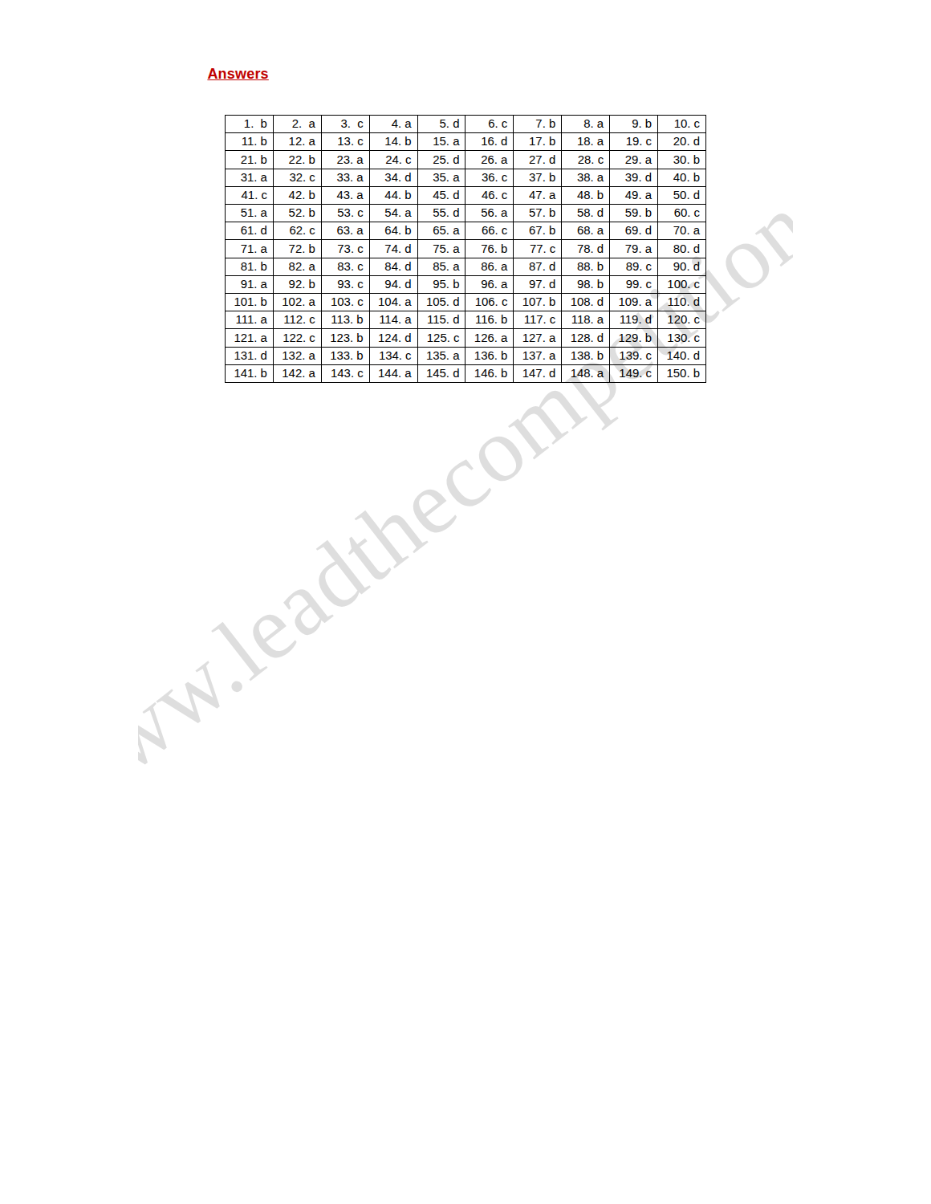Answers
www.leadthecompetition.in
| 1. b | 2. a | 3. c | 4. a | 5. d | 6. c | 7. b | 8. a | 9. b | 10. c |
| 11. b | 12. a | 13. c | 14. b | 15. a | 16. d | 17. b | 18. a | 19. c | 20. d |
| 21. b | 22. b | 23. a | 24. c | 25. d | 26. a | 27. d | 28. c | 29. a | 30. b |
| 31. a | 32. c | 33. a | 34. d | 35. a | 36. c | 37. b | 38. a | 39. d | 40. b |
| 41. c | 42. b | 43. a | 44. b | 45. d | 46. c | 47. a | 48. b | 49. a | 50. d |
| 51. a | 52. b | 53. c | 54. a | 55. d | 56. a | 57. b | 58. d | 59. b | 60. c |
| 61. d | 62. c | 63. a | 64. b | 65. a | 66. c | 67. b | 68. a | 69. d | 70. a |
| 71. a | 72. b | 73. c | 74. d | 75. a | 76. b | 77. c | 78. d | 79. a | 80. d |
| 81. b | 82. a | 83. c | 84. d | 85. a | 86. a | 87. d | 88. b | 89. c | 90. d |
| 91. a | 92. b | 93. c | 94. d | 95. b | 96. a | 97. d | 98. b | 99. c | 100. c |
| 101. b | 102. a | 103. c | 104. a | 105. d | 106. c | 107. b | 108. d | 109. a | 110. d |
| 111. a | 112. c | 113. b | 114. a | 115. d | 116. b | 117. c | 118. a | 119. d | 120. c |
| 121. a | 122. c | 123. b | 124. d | 125. c | 126. a | 127. a | 128. d | 129. b | 130. c |
| 131. d | 132. a | 133. b | 134. c | 135. a | 136. b | 137. a | 138. b | 139. c | 140. d |
| 141. b | 142. a | 143. c | 144. a | 145. d | 146. b | 147. d | 148. a | 149. c | 150. b |